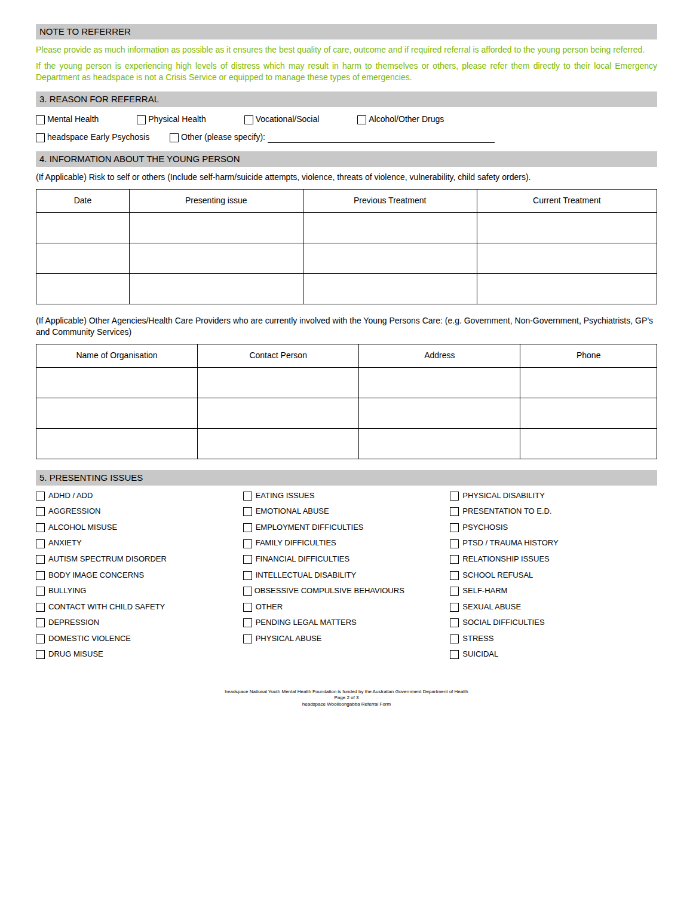NOTE TO REFERRER
Please provide as much information as possible as it ensures the best quality of care, outcome and if required referral is afforded to the young person being referred.
If the young person is experiencing high levels of distress which may result in harm to themselves or others, please refer them directly to their local Emergency Department as headspace is not a Crisis Service or equipped to manage these types of emergencies.
3. REASON FOR REFERRAL
Mental Health Physical Health Vocational/Social Alcohol/Other Drugs
headspace Early Psychosis Other (please specify):
4. INFORMATION ABOUT THE YOUNG PERSON
(If Applicable) Risk to self or others (Include self-harm/suicide attempts, violence, threats of violence, vulnerability, child safety orders).
| Date | Presenting issue | Previous Treatment | Current Treatment |
| --- | --- | --- | --- |
(If Applicable) Other Agencies/Health Care Providers who are currently involved with the Young Persons Care: (e.g. Government, Non-Government, Psychiatrists, GP’s and Community Services)
| Name of Organisation | Contact Person | Address | Phone |
| --- | --- | --- | --- |
5. PRESENTING ISSUES
| ADHD / ADD AGGRESSION ALCOHOL MISUSE ANXIETY AUTISM SPECTRUM DISORDER BODY IMAGE CONCERNS BULLYING CONTACT WITH CHILD SAFETY DEPRESSION DOMESTIC VIOLENCE DRUG MISUSE | EATING ISSUES EMOTIONAL ABUSE EMPLOYMENT DIFFICULTIES FAMILY DIFFICULTIES FINANCIAL DIFFICULTIES INTELLECTUAL DISABILITY OBSESSIVE COMPULSIVE BEHAVIOURS OTHER PENDING LEGAL MATTERS PHYSICAL ABUSE | PHYSICAL DISABILITY PRESENTATION TO E.D. PSYCHOSIS PTSD / TRAUMA HISTORY RELATIONSHIP ISSUES SCHOOL REFUSAL SELF-HARM SEXUAL ABUSE SOCIAL DIFFICULTIES STRESS SUICIDAL |
headspace National Youth Mental Health Foundation is funded by the Australian Government Department of Health
Page 2 of 3
headspace Woolloongabba Referral Form